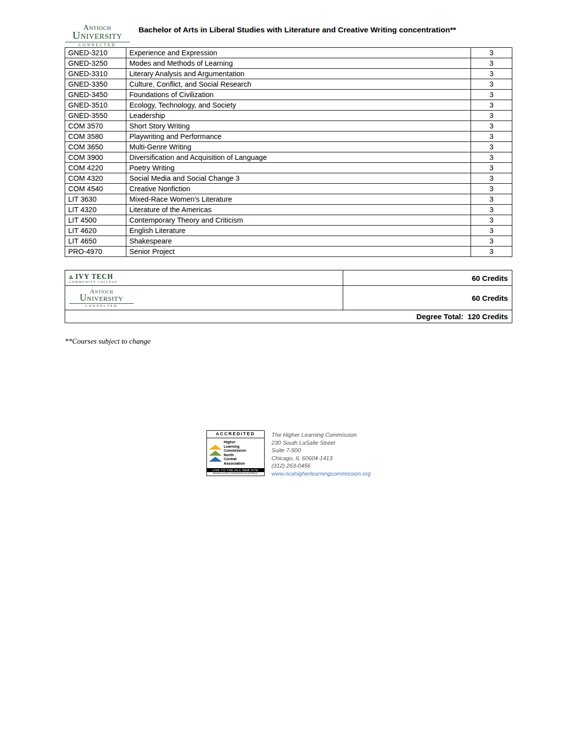| Antioch University CONNECTED Bachelor of Arts in Liberal Studies with Literature and Creative Writing concentration** |
| GNED-3210 | Experience and Expression | 3 |
| GNED-3250 | Modes and Methods of Learning | 3 |
| GNED-3310 | Literary Analysis and Argumentation | 3 |
| GNED-3350 | Culture, Conflict, and Social Research | 3 |
| GNED-3450 | Foundations of Civilization | 3 |
| GNED-3510 | Ecology, Technology, and Society | 3 |
| GNED-3550 | Leadership | 3 |
| COM 3570 | Short Story Writing | 3 |
| COM 3580 | Playwriting and Performance | 3 |
| COM 3650 | Multi-Genre Writing | 3 |
| COM 3900 | Diversification and Acquisition of Language | 3 |
| COM 4220 | Poetry Writing | 3 |
| COM 4320 | Social Media and Social Change 3 | 3 |
| COM 4540 | Creative Nonfiction | 3 |
| LIT 3630 | Mixed-Race Women’s Literature | 3 |
| LIT 4320 | Literature of the Americas | 3 |
| LIT 4500 | Contemporary Theory and Criticism | 3 |
| LIT 4620 | English Literature | 3 |
| LIT 4650 | Shakespeare | 3 |
| PRO-4970 | Senior Project | 3 |
| ▵ IVY TECH COMMUNITY COLLEGE | 60 Credits |
| Antioch University CONNECTED | 60 Credits |
| Degree Total: 120 Credits |
**Courses subject to change
ACCREDITED
Higher
Learning
Commission
North
Central
Association
LINK TO THE HLC WEB SITE
Alteration and/or unauthorized use prohibited.
The Higher Learning Commission
230 South LaSalle Street
Suite 7-500
Chicago, IL 60604-1413
(312) 263-0456
www.ncahigherlearningcommission.org